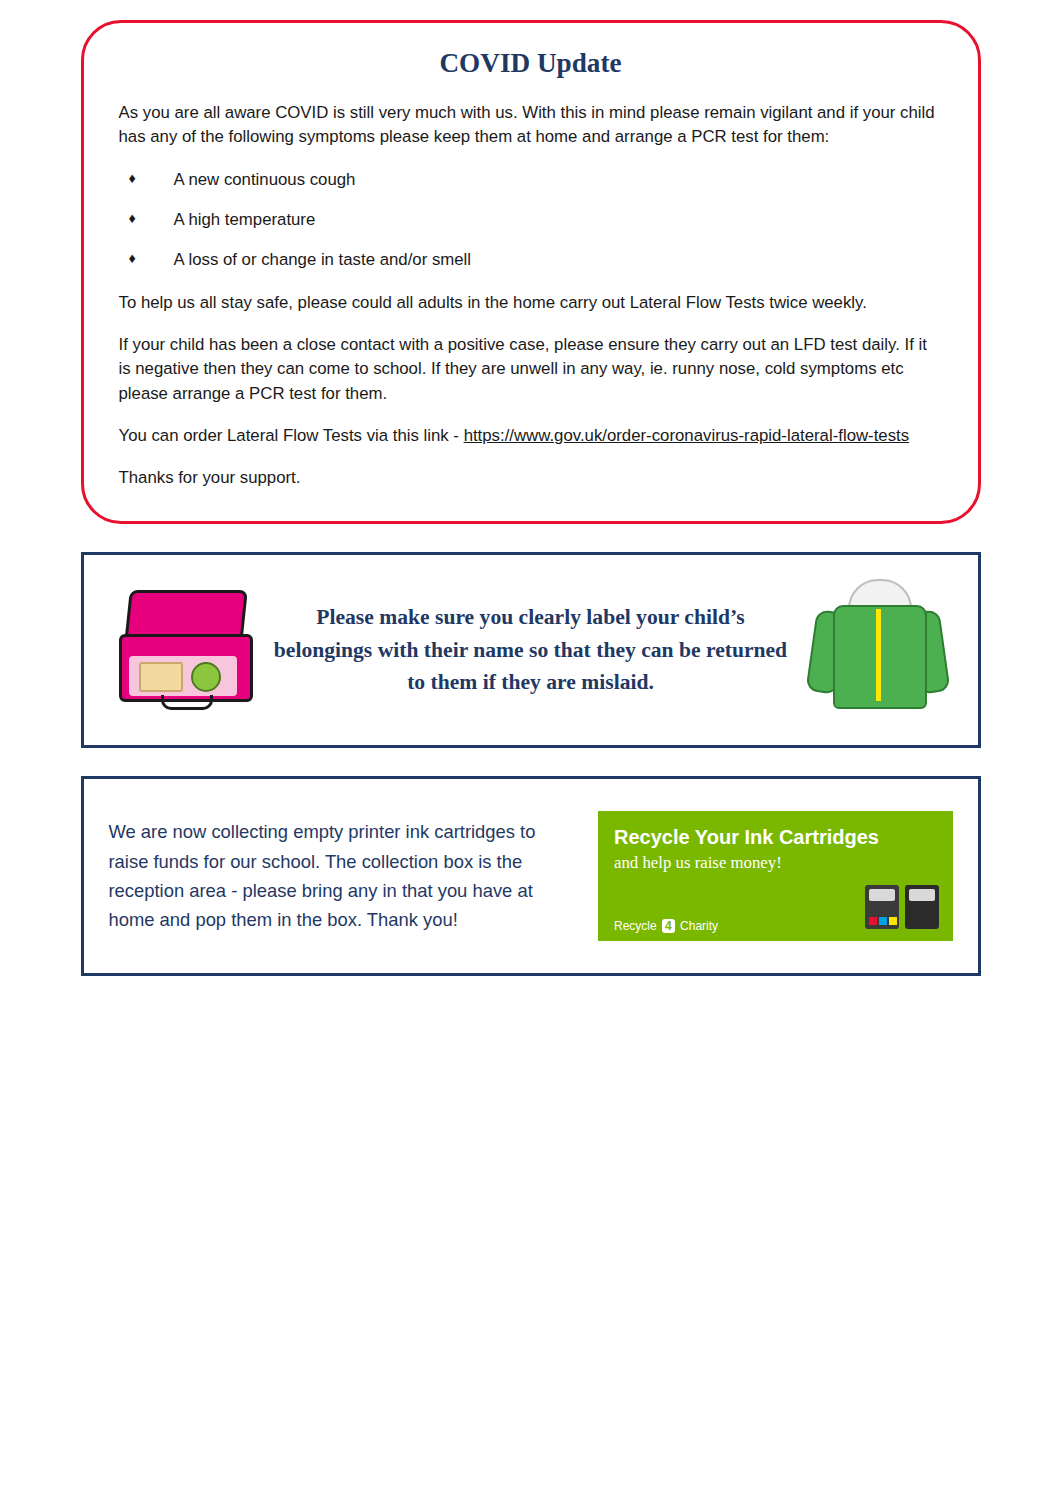COVID Update
As you are all aware COVID is still very much with us. With this in mind please remain vigilant and if your child has any of the following symptoms please keep them at home and arrange a PCR test for them:
A new continuous cough
A high temperature
A loss of or change in taste and/or smell
To help us all stay safe, please could all adults in the home carry out Lateral Flow Tests twice weekly.
If your child has been a close contact with a positive case, please ensure they carry out an LFD test daily. If it is negative then they can come to school. If they are unwell in any way, ie. runny nose, cold symptoms etc please arrange a PCR test for them.
You can order Lateral Flow Tests via this link - https://www.gov.uk/order-coronavirus-rapid-lateral-flow-tests
Thanks for your support.
Please make sure you clearly label your child’s belongings with their name so that they can be returned to them if they are mislaid.
We are now collecting empty printer ink cartridges to raise funds for our school. The collection box is the reception area - please bring any in that you have at home and pop them in the box. Thank you!
Recycle Your Ink Cartridges
and help us raise money!
Recycle 4 Charity